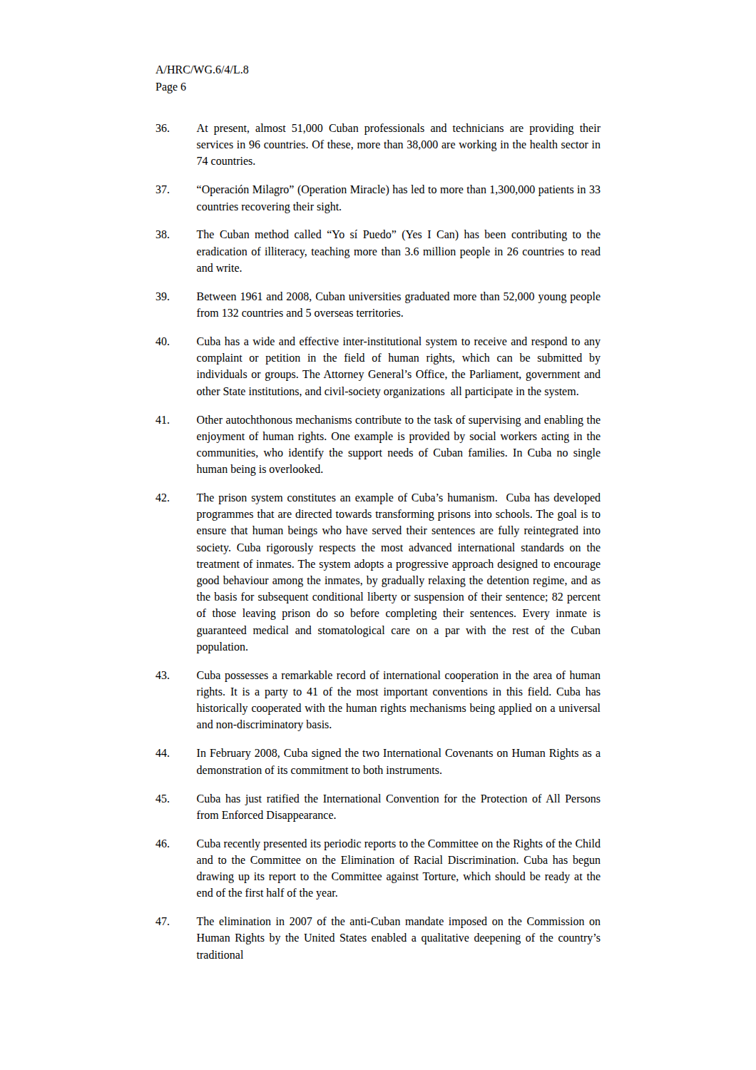A/HRC/WG.6/4/L.8
Page 6
36. At present, almost 51,000 Cuban professionals and technicians are providing their services in 96 countries. Of these, more than 38,000 are working in the health sector in 74 countries.
37.“Operación Milagro” (Operation Miracle) has led to more than 1,300,000 patients in 33 countries recovering their sight.
38. The Cuban method called “Yo sí Puedo” (Yes I Can) has been contributing to the eradication of illiteracy, teaching more than 3.6 million people in 26 countries to read and write.
39. Between 1961 and 2008, Cuban universities graduated more than 52,000 young people from 132 countries and 5 overseas territories.
40. Cuba has a wide and effective inter-institutional system to receive and respond to any complaint or petition in the field of human rights, which can be submitted by individuals or groups. The Attorney General’s Office, the Parliament, government and other State institutions, and civil-society organizations all participate in the system.
41. Other autochthonous mechanisms contribute to the task of supervising and enabling the enjoyment of human rights. One example is provided by social workers acting in the communities, who identify the support needs of Cuban families. In Cuba no single human being is overlooked.
42. The prison system constitutes an example of Cuba’s humanism. Cuba has developed programmes that are directed towards transforming prisons into schools. The goal is to ensure that human beings who have served their sentences are fully reintegrated into society. Cuba rigorously respects the most advanced international standards on the treatment of inmates. The system adopts a progressive approach designed to encourage good behaviour among the inmates, by gradually relaxing the detention regime, and as the basis for subsequent conditional liberty or suspension of their sentence; 82 percent of those leaving prison do so before completing their sentences. Every inmate is guaranteed medical and stomatological care on a par with the rest of the Cuban population.
43. Cuba possesses a remarkable record of international cooperation in the area of human rights. It is a party to 41 of the most important conventions in this field. Cuba has historically cooperated with the human rights mechanisms being applied on a universal and non-discriminatory basis.
44. In February 2008, Cuba signed the two International Covenants on Human Rights as a demonstration of its commitment to both instruments.
45. Cuba has just ratified the International Convention for the Protection of All Persons from Enforced Disappearance.
46. Cuba recently presented its periodic reports to the Committee on the Rights of the Child and to the Committee on the Elimination of Racial Discrimination. Cuba has begun drawing up its report to the Committee against Torture, which should be ready at the end of the first half of the year.
47. The elimination in 2007 of the anti-Cuban mandate imposed on the Commission on Human Rights by the United States enabled a qualitative deepening of the country’s traditional